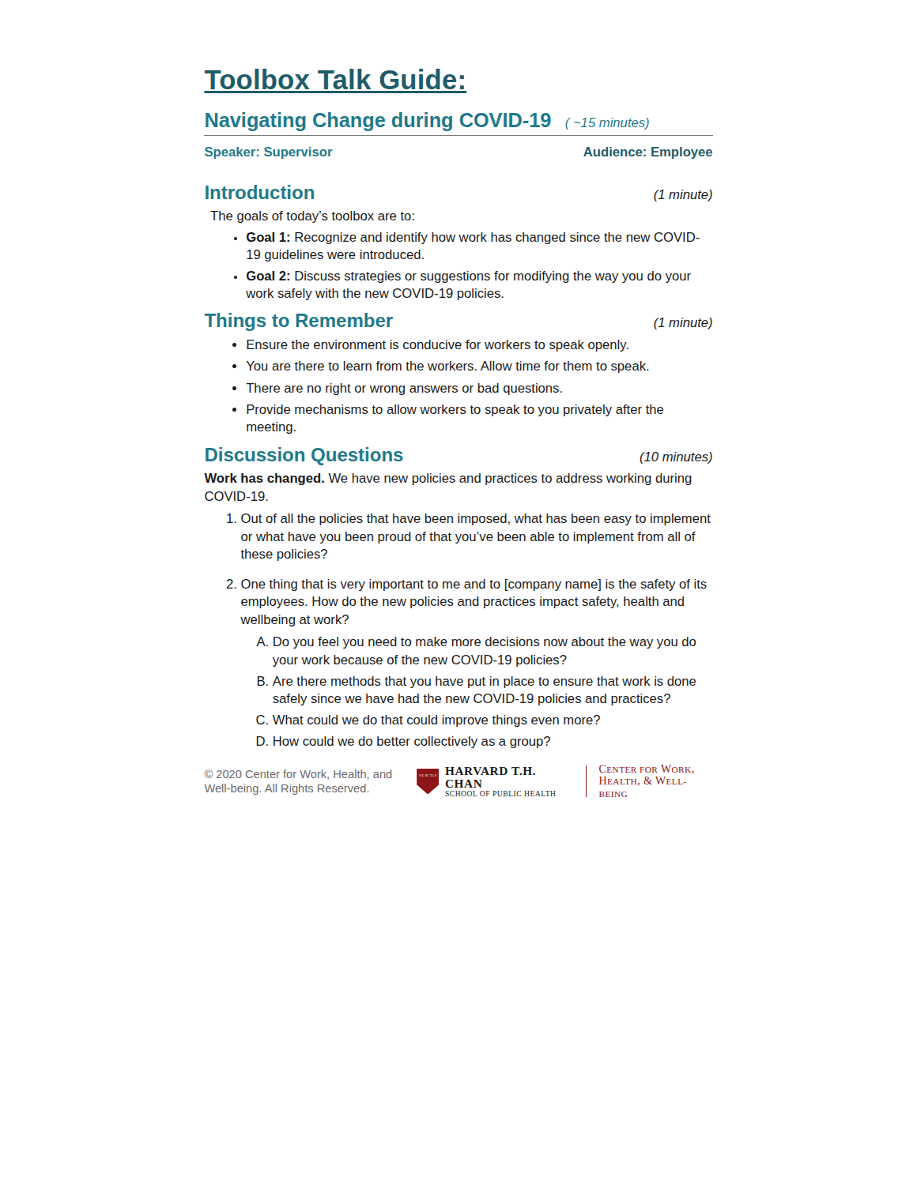Toolbox Talk Guide:
Navigating Change during COVID-19
( ~15 minutes)
Speaker: Supervisor
Audience: Employee
Introduction
(1 minute)
The goals of today’s toolbox are to:
Goal 1: Recognize and identify how work has changed since the new COVID-19 guidelines were introduced.
Goal 2: Discuss strategies or suggestions for modifying the way you do your work safely with the new COVID-19 policies.
Things to Remember
(1 minute)
Ensure the environment is conducive for workers to speak openly.
You are there to learn from the workers. Allow time for them to speak.
There are no right or wrong answers or bad questions.
Provide mechanisms to allow workers to speak to you privately after the meeting.
Discussion Questions
(10 minutes)
Work has changed. We have new policies and practices to address working during COVID-19.
Out of all the policies that have been imposed, what has been easy to implement or what have you been proud of that you’ve been able to implement from all of these policies?
One thing that is very important to me and to [company name] is the safety of its employees. How do the new policies and practices impact safety, health and wellbeing at work?
Do you feel you need to make more decisions now about the way you do your work because of the new COVID-19 policies?
Are there methods that you have put in place to ensure that work is done safely since we have had the new COVID-19 policies and practices?
What could we do that could improve things even more?
How could we do better collectively as a group?
© 2020 Center for Work, Health, and Well-being. All Rights Reserved.
HARVARD T.H. CHAN
SCHOOL OF PUBLIC HEALTH
CENTER FOR WORK,
HEALTH, & WELL-BEING